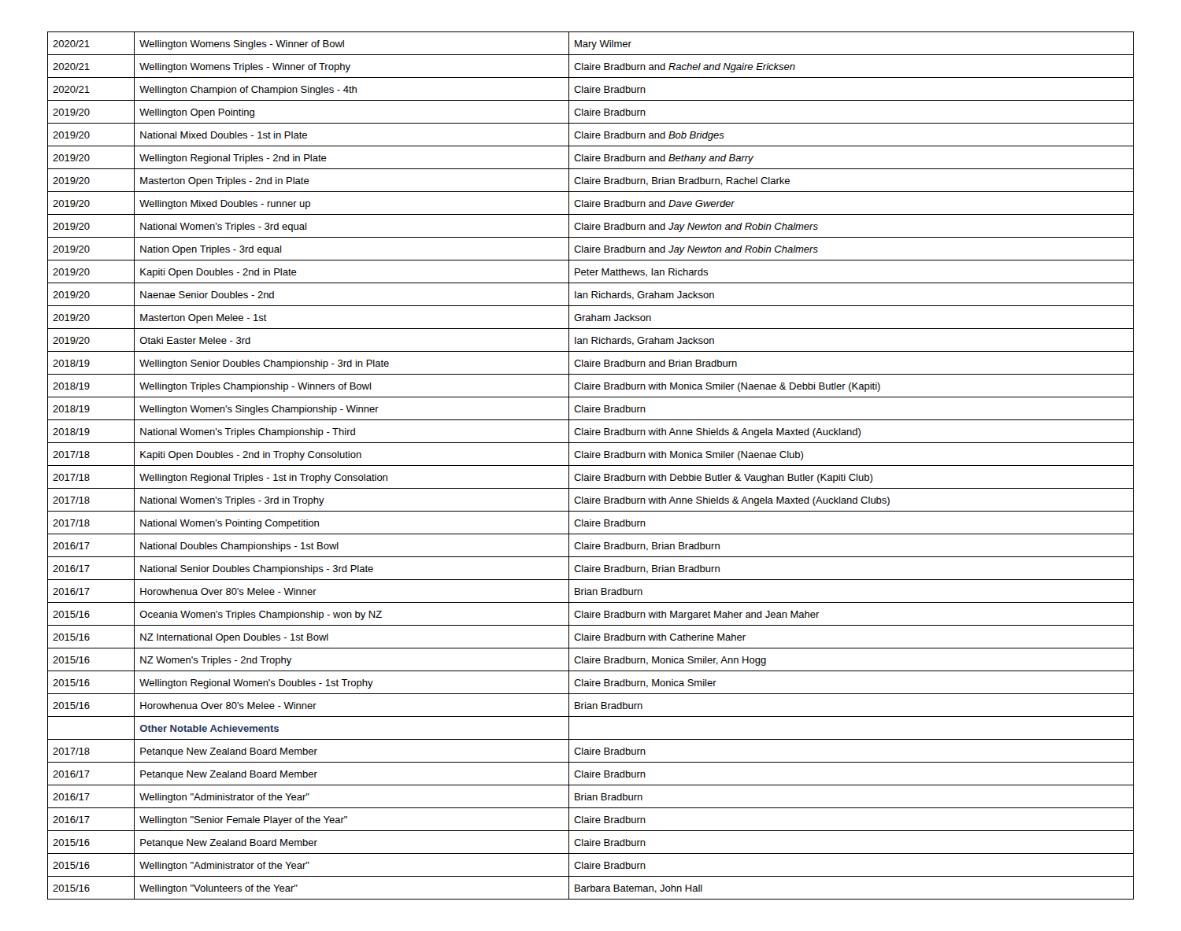| 2020/21 | Wellington Womens Singles - Winner of Bowl | Mary Wilmer |
| 2020/21 | Wellington Womens Triples - Winner of Trophy | Claire Bradburn and Rachel and Ngaire Ericksen |
| 2020/21 | Wellington Champion of Champion Singles - 4th | Claire Bradburn |
| 2019/20 | Wellington Open Pointing | Claire Bradburn |
| 2019/20 | National Mixed Doubles - 1st in Plate | Claire Bradburn and Bob Bridges |
| 2019/20 | Wellington Regional Triples - 2nd in Plate | Claire Bradburn and Bethany and Barry |
| 2019/20 | Masterton Open Triples - 2nd in Plate | Claire Bradburn, Brian Bradburn, Rachel Clarke |
| 2019/20 | Wellington Mixed Doubles - runner up | Claire Bradburn and Dave Gwerder |
| 2019/20 | National Women's Triples - 3rd equal | Claire Bradburn and Jay Newton and Robin Chalmers |
| 2019/20 | Nation Open Triples - 3rd equal | Claire Bradburn and Jay Newton and Robin Chalmers |
| 2019/20 | Kapiti Open Doubles - 2nd in Plate | Peter Matthews, Ian Richards |
| 2019/20 | Naenae Senior Doubles - 2nd | Ian Richards, Graham Jackson |
| 2019/20 | Masterton Open Melee - 1st | Graham Jackson |
| 2019/20 | Otaki Easter Melee - 3rd | Ian Richards, Graham Jackson |
| 2018/19 | Wellington Senior Doubles Championship - 3rd in Plate | Claire Bradburn and Brian Bradburn |
| 2018/19 | Wellington Triples Championship - Winners of Bowl | Claire Bradburn with Monica Smiler (Naenae & Debbi Butler (Kapiti) |
| 2018/19 | Wellington Women's Singles Championship - Winner | Claire Bradburn |
| 2018/19 | National Women's Triples Championship - Third | Claire Bradburn with Anne Shields & Angela Maxted (Auckland) |
| 2017/18 | Kapiti Open Doubles - 2nd in Trophy Consolution | Claire Bradburn with Monica Smiler (Naenae Club) |
| 2017/18 | Wellington Regional Triples - 1st in Trophy Consolation | Claire Bradburn with Debbie Butler & Vaughan Butler (Kapiti Club) |
| 2017/18 | National Women's Triples - 3rd in Trophy | Claire Bradburn with Anne Shields & Angela Maxted (Auckland Clubs) |
| 2017/18 | National Women's Pointing Competition | Claire Bradburn |
| 2016/17 | National Doubles Championships - 1st Bowl | Claire Bradburn, Brian Bradburn |
| 2016/17 | National Senior Doubles Championships - 3rd Plate | Claire Bradburn, Brian Bradburn |
| 2016/17 | Horowhenua Over 80's Melee - Winner | Brian Bradburn |
| 2015/16 | Oceania Women's Triples Championship - won by NZ | Claire Bradburn with Margaret Maher and Jean Maher |
| 2015/16 | NZ International Open Doubles - 1st Bowl | Claire Bradburn with Catherine Maher |
| 2015/16 | NZ Women's Triples - 2nd Trophy | Claire Bradburn, Monica Smiler, Ann Hogg |
| 2015/16 | Wellington Regional Women's Doubles - 1st Trophy | Claire Bradburn, Monica Smiler |
| 2015/16 | Horowhenua Over 80's Melee - Winner | Brian Bradburn |
| | Other Notable Achievements | |
| 2017/18 | Petanque New Zealand Board Member | Claire Bradburn |
| 2016/17 | Petanque New Zealand Board Member | Claire Bradburn |
| 2016/17 | Wellington "Administrator of the Year" | Brian Bradburn |
| 2016/17 | Wellington "Senior Female Player of the Year" | Claire Bradburn |
| 2015/16 | Petanque New Zealand Board Member | Claire Bradburn |
| 2015/16 | Wellington "Administrator of the Year" | Claire Bradburn |
| 2015/16 | Wellington "Volunteers of the Year" | Barbara Bateman, John Hall |